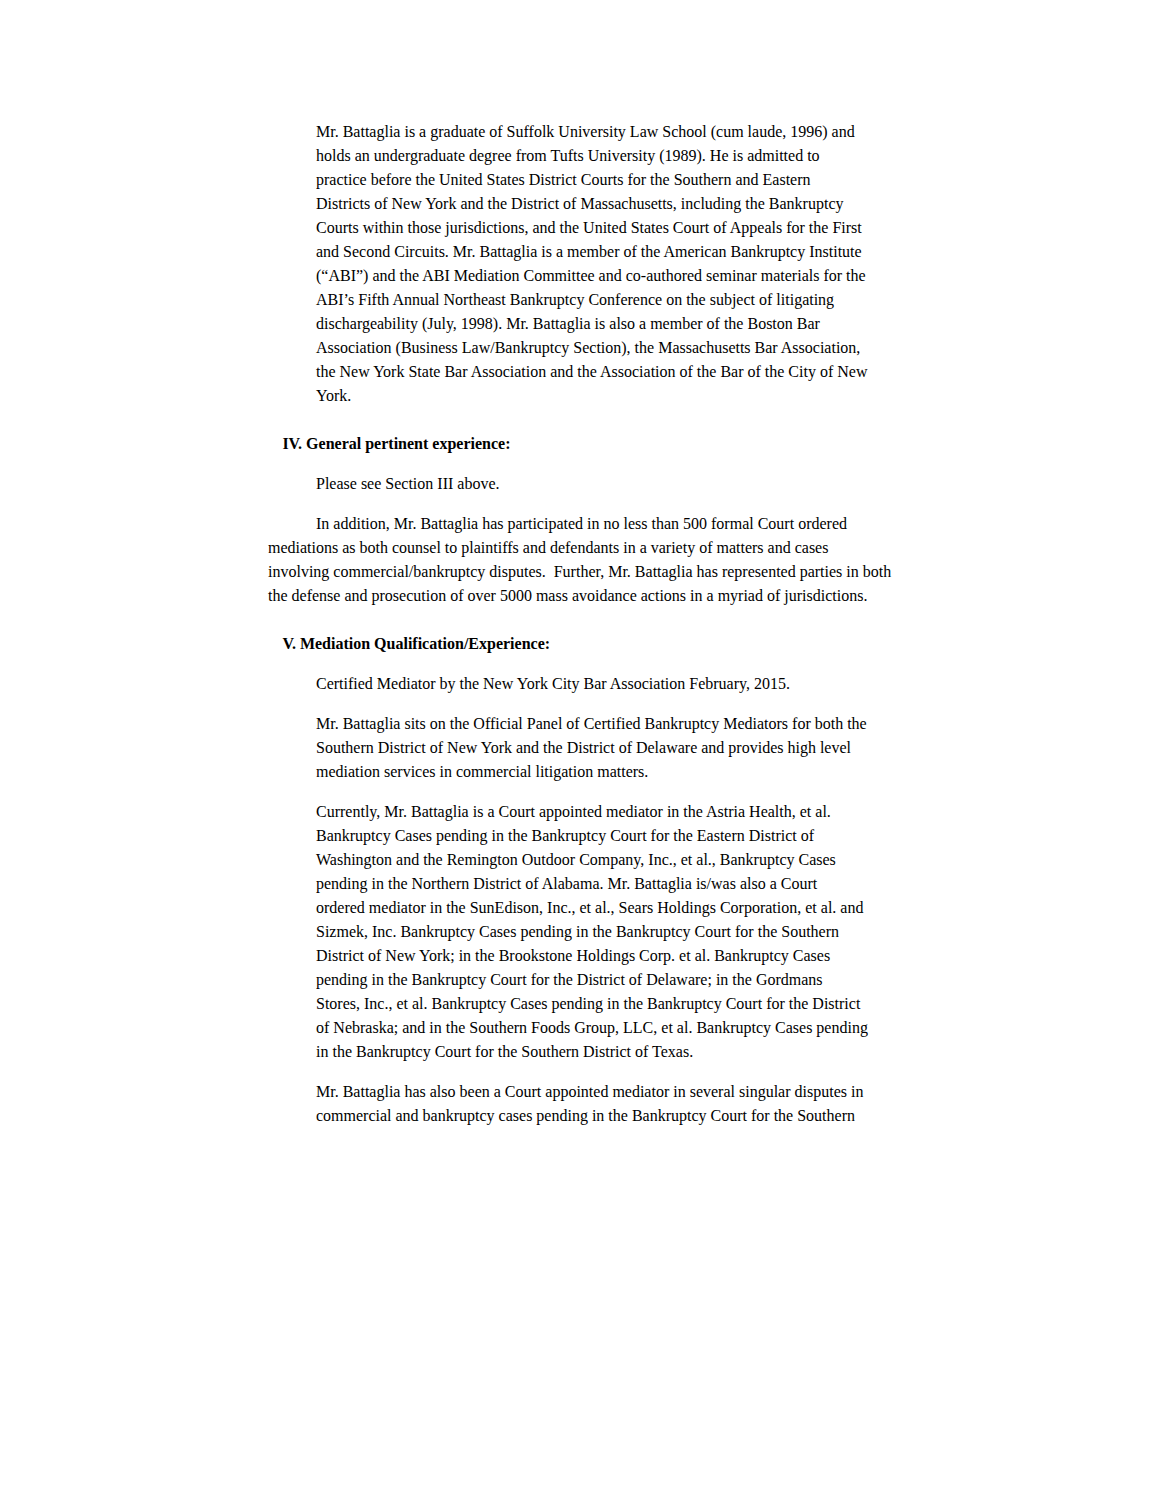Mr. Battaglia is a graduate of Suffolk University Law School (cum laude, 1996) and holds an undergraduate degree from Tufts University (1989). He is admitted to practice before the United States District Courts for the Southern and Eastern Districts of New York and the District of Massachusetts, including the Bankruptcy Courts within those jurisdictions, and the United States Court of Appeals for the First and Second Circuits. Mr. Battaglia is a member of the American Bankruptcy Institute (“ABI”) and the ABI Mediation Committee and co-authored seminar materials for the ABI’s Fifth Annual Northeast Bankruptcy Conference on the subject of litigating dischargeability (July, 1998). Mr. Battaglia is also a member of the Boston Bar Association (Business Law/Bankruptcy Section), the Massachusetts Bar Association, the New York State Bar Association and the Association of the Bar of the City of New York.
IV. General pertinent experience:
Please see Section III above.
In addition, Mr. Battaglia has participated in no less than 500 formal Court ordered mediations as both counsel to plaintiffs and defendants in a variety of matters and cases involving commercial/bankruptcy disputes. Further, Mr. Battaglia has represented parties in both the defense and prosecution of over 5000 mass avoidance actions in a myriad of jurisdictions.
V. Mediation Qualification/Experience:
Certified Mediator by the New York City Bar Association February, 2015.
Mr. Battaglia sits on the Official Panel of Certified Bankruptcy Mediators for both the Southern District of New York and the District of Delaware and provides high level mediation services in commercial litigation matters.
Currently, Mr. Battaglia is a Court appointed mediator in the Astria Health, et al. Bankruptcy Cases pending in the Bankruptcy Court for the Eastern District of Washington and the Remington Outdoor Company, Inc., et al., Bankruptcy Cases pending in the Northern District of Alabama. Mr. Battaglia is/was also a Court ordered mediator in the SunEdison, Inc., et al., Sears Holdings Corporation, et al. and Sizmek, Inc. Bankruptcy Cases pending in the Bankruptcy Court for the Southern District of New York; in the Brookstone Holdings Corp. et al. Bankruptcy Cases pending in the Bankruptcy Court for the District of Delaware; in the Gordmans Stores, Inc., et al. Bankruptcy Cases pending in the Bankruptcy Court for the District of Nebraska; and in the Southern Foods Group, LLC, et al. Bankruptcy Cases pending in the Bankruptcy Court for the Southern District of Texas.
Mr. Battaglia has also been a Court appointed mediator in several singular disputes in commercial and bankruptcy cases pending in the Bankruptcy Court for the Southern